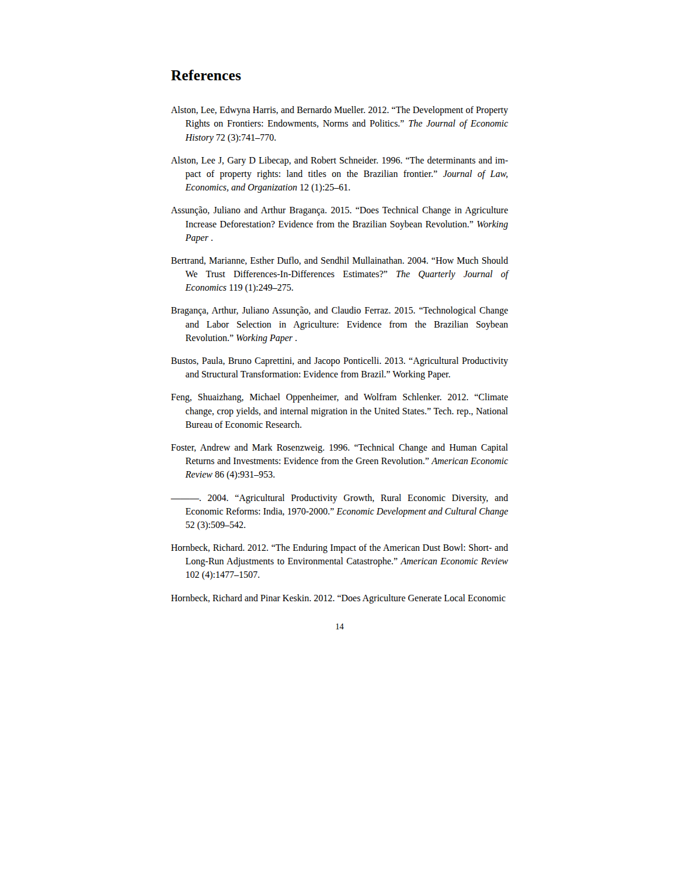References
Alston, Lee, Edwyna Harris, and Bernardo Mueller. 2012. “The Development of Property Rights on Frontiers: Endowments, Norms and Politics.” The Journal of Economic History 72 (3):741–770.
Alston, Lee J, Gary D Libecap, and Robert Schneider. 1996. “The determinants and impact of property rights: land titles on the Brazilian frontier.” Journal of Law, Economics, and Organization 12 (1):25–61.
Assunção, Juliano and Arthur Bragança. 2015. “Does Technical Change in Agriculture Increase Deforestation? Evidence from the Brazilian Soybean Revolution.” Working Paper .
Bertrand, Marianne, Esther Duflo, and Sendhil Mullainathan. 2004. “How Much Should We Trust Differences-In-Differences Estimates?” The Quarterly Journal of Economics 119 (1):249–275.
Bragança, Arthur, Juliano Assunção, and Claudio Ferraz. 2015. “Technological Change and Labor Selection in Agriculture: Evidence from the Brazilian Soybean Revolution.” Working Paper .
Bustos, Paula, Bruno Caprettini, and Jacopo Ponticelli. 2013. “Agricultural Productivity and Structural Transformation: Evidence from Brazil.” Working Paper.
Feng, Shuaizhang, Michael Oppenheimer, and Wolfram Schlenker. 2012. “Climate change, crop yields, and internal migration in the United States.” Tech. rep., National Bureau of Economic Research.
Foster, Andrew and Mark Rosenzweig. 1996. “Technical Change and Human Capital Returns and Investments: Evidence from the Green Revolution.” American Economic Review 86 (4):931–953.
———. 2004. “Agricultural Productivity Growth, Rural Economic Diversity, and Economic Reforms: India, 1970-2000.” Economic Development and Cultural Change 52 (3):509–542.
Hornbeck, Richard. 2012. “The Enduring Impact of the American Dust Bowl: Short- and Long-Run Adjustments to Environmental Catastrophe.” American Economic Review 102 (4):1477–1507.
Hornbeck, Richard and Pinar Keskin. 2012. “Does Agriculture Generate Local Economic
14